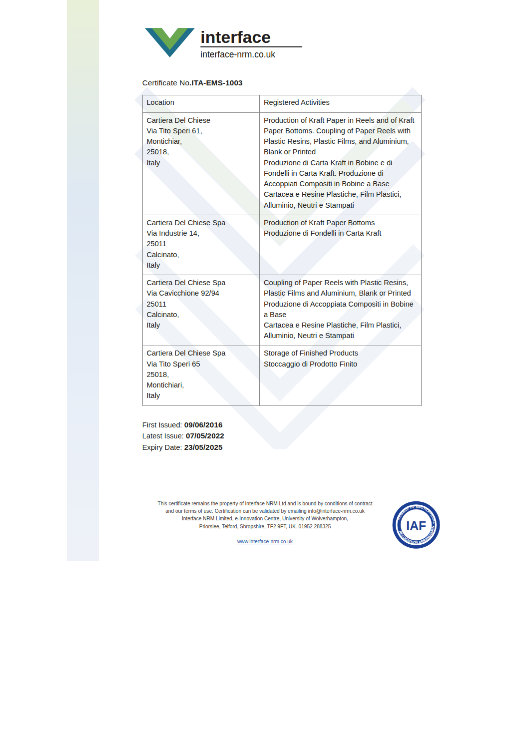interface interface-nrm.co.uk
Certificate No.ITA-EMS-1003
| Location | Registered Activities |
| --- | --- |
| Cartiera Del Chiese Via Tito Speri 61, Montichiar, 25018, Italy | Production of Kraft Paper in Reels and of Kraft Paper Bottoms. Coupling of Paper Reels with Plastic Resins, Plastic Films, and Aluminium, Blank or Printed Produzione di Carta Kraft in Bobine e di Fondelli in Carta Kraft. Produzione di Accoppiati Compositi in Bobine a Base Cartacea e Resine Plastiche, Film Plastici, Alluminio, Neutri e Stampati |
| Cartiera Del Chiese Spa Via Industrie 14, 25011 Calcinato, Italy | Production of Kraft Paper Bottoms Produzione di Fondelli in Carta Kraft |
| Cartiera Del Chiese Spa Via Cavicchione 92/94 25011 Calcinato, Italy | Coupling of Paper Reels with Plastic Resins, Plastic Films and Aluminium, Blank or Printed Produzione di Accoppiata Compositi in Bobine a Base Cartacea e Resine Plastiche, Film Plastici, Alluminio, Neutri e Stampati |
| Cartiera Del Chiese Spa Via Tito Speri 65 25018, Montichiari, Italy | Storage of Finished Products Stoccaggio di Prodotto Finito |
First Issued: 09/06/2016
Latest Issue: 07/05/2022
Expiry Date: 23/05/2025
This certificate remains the property of Interface NRM Ltd and is bound by conditions of contract
and our terms of use. Certification can be validated by emailing info@interface-nrm.co.uk
Interface NRM Limited, e-Innovation Centre, University of Wolverhampton,
Priorslee, Telford, Shropshire, TF2 9FT, UK. 01952 288325
www.interface-nrm.co.uk
IAF MEMBER OF MULTILATERAL RECOGNITION ARRANGEMENT